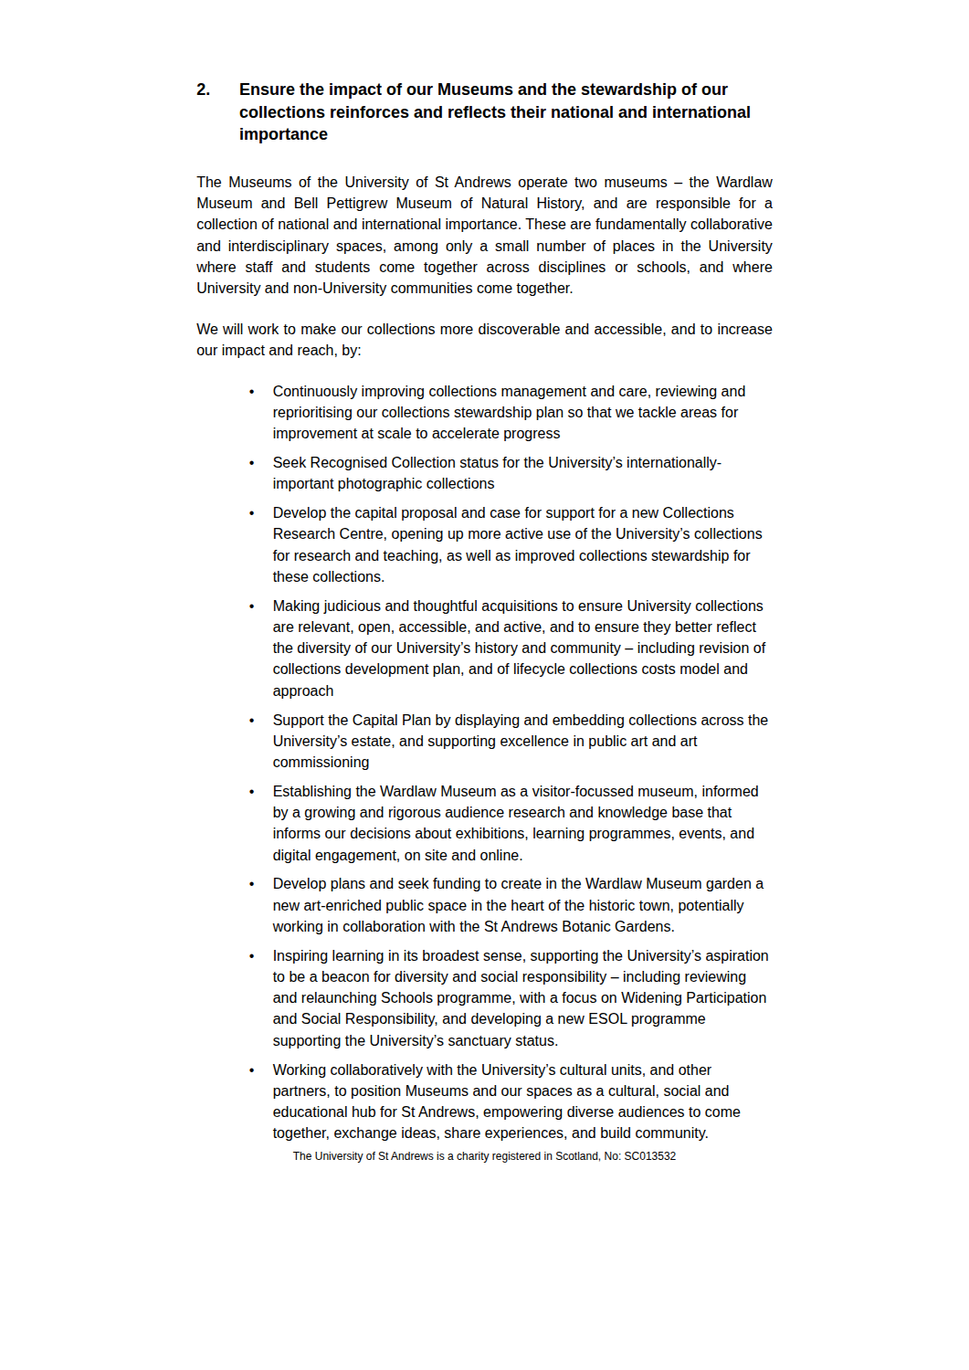2. Ensure the impact of our Museums and the stewardship of our collections reinforces and reflects their national and international importance
The Museums of the University of St Andrews operate two museums – the Wardlaw Museum and Bell Pettigrew Museum of Natural History, and are responsible for a collection of national and international importance. These are fundamentally collaborative and interdisciplinary spaces, among only a small number of places in the University where staff and students come together across disciplines or schools, and where University and non-University communities come together.
We will work to make our collections more discoverable and accessible, and to increase our impact and reach, by:
Continuously improving collections management and care, reviewing and reprioritising our collections stewardship plan so that we tackle areas for improvement at scale to accelerate progress
Seek Recognised Collection status for the University’s internationally-important photographic collections
Develop the capital proposal and case for support for a new Collections Research Centre, opening up more active use of the University’s collections for research and teaching, as well as improved collections stewardship for these collections.
Making judicious and thoughtful acquisitions to ensure University collections are relevant, open, accessible, and active, and to ensure they better reflect the diversity of our University’s history and community – including revision of collections development plan, and of lifecycle collections costs model and approach
Support the Capital Plan by displaying and embedding collections across the University’s estate, and supporting excellence in public art and art commissioning
Establishing the Wardlaw Museum as a visitor-focussed museum, informed by a growing and rigorous audience research and knowledge base that informs our decisions about exhibitions, learning programmes, events, and digital engagement, on site and online.
Develop plans and seek funding to create in the Wardlaw Museum garden a new art-enriched public space in the heart of the historic town, potentially working in collaboration with the St Andrews Botanic Gardens.
Inspiring learning in its broadest sense, supporting the University’s aspiration to be a beacon for diversity and social responsibility – including reviewing and relaunching Schools programme, with a focus on Widening Participation and Social Responsibility, and developing a new ESOL programme supporting the University’s sanctuary status.
Working collaboratively with the University’s cultural units, and other partners, to position Museums and our spaces as a cultural, social and educational hub for St Andrews, empowering diverse audiences to come together, exchange ideas, share experiences, and build community.
The University of St Andrews is a charity registered in Scotland, No: SC013532